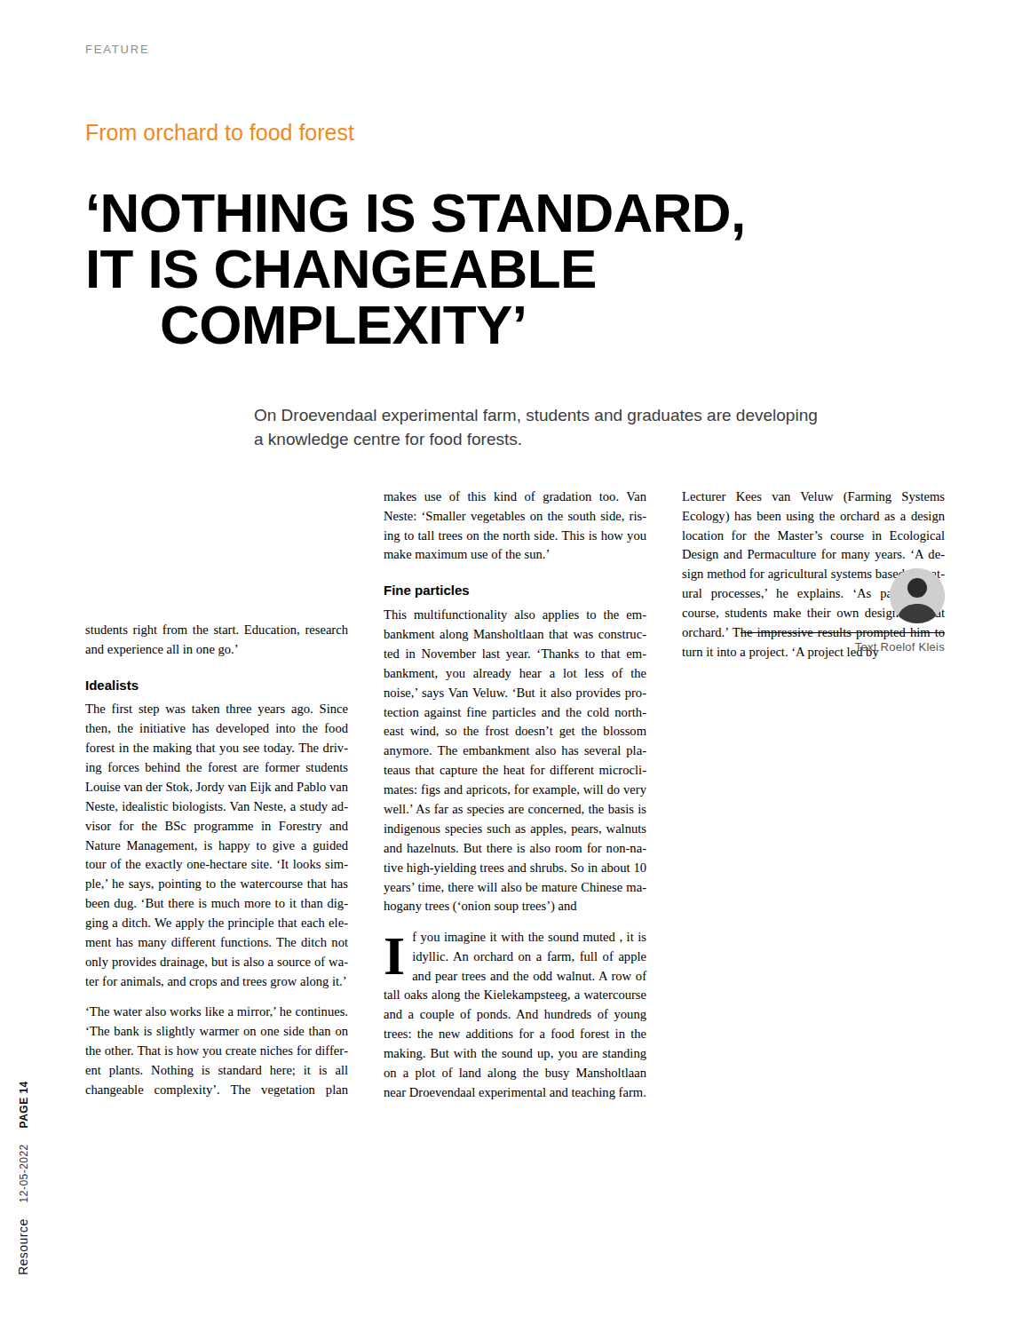Feature
From orchard to food forest
‘NOTHING IS STANDARD, IT IS CHANGEABLE COMPLEXITY’
On Droevendaal experimental farm, students and graduates are developing a knowledge centre for food forests.
Text Roelof Kleis
students right from the start. Education, research and experience all in one go.’
Idealists
The first step was taken three years ago. Since then, the initiative has developed into the food forest in the making that you see today. The driving forces behind the forest are former students Louise van der Stok, Jordy van Eijk and Pablo van Neste, idealistic biologists. Van Neste, a study advisor for the BSc programme in Forestry and Nature Management, is happy to give a guided tour of the exactly one-hectare site. ‘It looks simple,’ he says, pointing to the watercourse that has been dug. ‘But there is much more to it than digging a ditch. We apply the principle that each element has many different functions. The ditch not only provides drainage, but is also a source of water for animals, and crops and trees grow along it.’
‘The water also works like a mirror,’ he continues. ‘The bank is slightly warmer on one side than on the other. That is how you create niches for different plants. Nothing is standard here; it is all changeable complexity’. The vegetation plan makes use of this kind of gradation too. Van Neste: ‘Smaller vegetables on the south side, rising to tall trees on the north side. This is how you make maximum use of the sun.’
Fine particles
This multifunctionality also applies to the embankment along Mansholtlaan that was constructed in November last year. ‘Thanks to that embankment, you already hear a lot less of the noise,’ says Van Veluw. ‘But it also provides protection against fine particles and the cold northeast wind, so the frost doesn’t get the blossom anymore. The embankment also has several plateaus that capture the heat for different microclimates: figs and apricots, for example, will do very well.’ As far as species are concerned, the basis is indigenous species such as apples, pears, walnuts and hazelnuts. But there is also room for non-native high-yielding trees and shrubs. So in about 10 years’ time, there will also be mature Chinese mahogany trees (‘onion soup trees’) and
If you imagine it with the sound muted , it is idyllic. An orchard on a farm, full of apple and pear trees and the odd walnut. A row of tall oaks along the Kielekampsteeg, a watercourse and a couple of ponds. And hundreds of young trees: the new additions for a food forest in the making. But with the sound up, you are standing on a plot of land along the busy Mansholtlaan near Droevendaal experimental and teaching farm.
Lecturer Kees van Veluw (Farming Systems Ecology) has been using the orchard as a design location for the Master’s course in Ecological Design and Permaculture for many years. ‘A design method for agricultural systems based on natural processes,’ he explains. ‘As part of the course, students make their own design for that orchard.’ The impressive results prompted him to turn it into a project. ‘A project led by
Resource 12-05-2022 PAGE 14